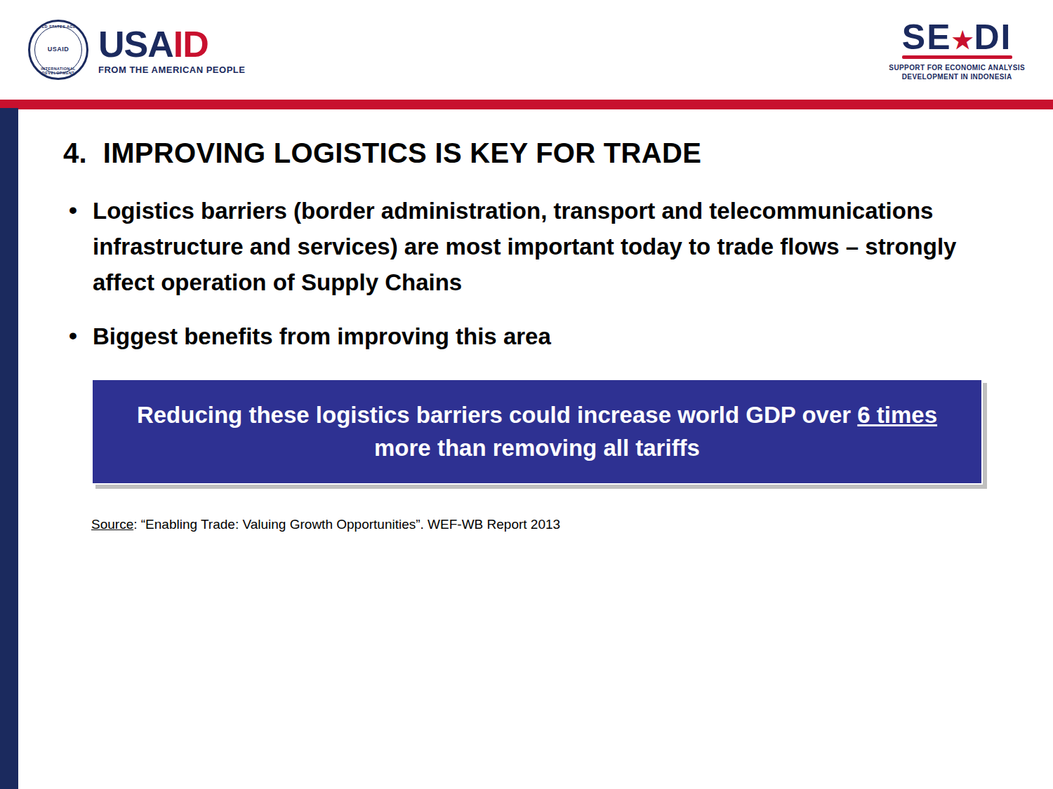UNITED STATES AGENCY
USAID
INTERNATIONAL DEVELOPMENT
USA ID
FROM THE AMERICAN PEOPLE
SE★DI
SUPPORT FOR ECONOMIC ANALYSIS
DEVELOPMENT IN INDONESIA
4. IMPROVING LOGISTICS IS KEY FOR TRADE
Logistics barriers (border administration, transport and telecommunications infrastructure and services) are most important today to trade flows – strongly affect operation of Supply Chains
Biggest benefits from improving this area
Reducing these logistics barriers could increase world GDP over 6 times more than removing all tariffs
Source: “Enabling Trade: Valuing Growth Opportunities”. WEF-WB Report 2013